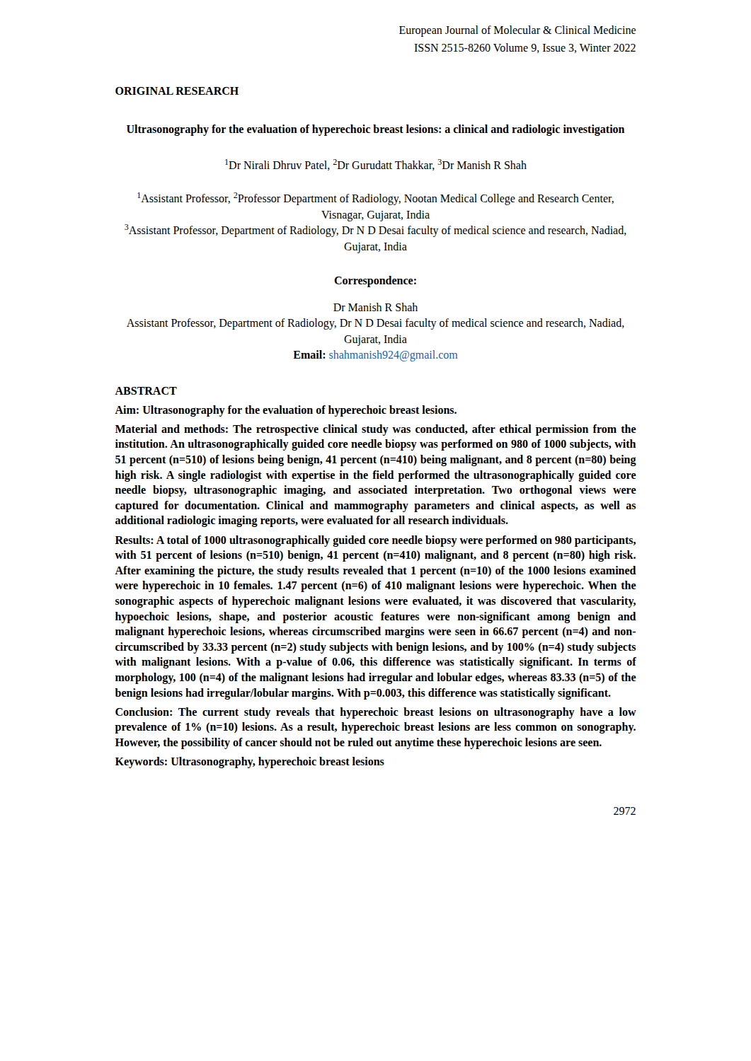European Journal of Molecular & Clinical Medicine
ISSN 2515-8260 Volume 9, Issue 3, Winter 2022
ORIGINAL RESEARCH
Ultrasonography for the evaluation of hyperechoic breast lesions: a clinical and radiologic investigation
1Dr Nirali Dhruv Patel, 2Dr Gurudatt Thakkar, 3Dr Manish R Shah
1Assistant Professor, 2Professor Department of Radiology, Nootan Medical College and Research Center, Visnagar, Gujarat, India
3Assistant Professor, Department of Radiology, Dr N D Desai faculty of medical science and research, Nadiad, Gujarat, India
Correspondence:
Dr Manish R Shah
Assistant Professor, Department of Radiology, Dr N D Desai faculty of medical science and research, Nadiad, Gujarat, India
Email: shahmanish924@gmail.com
ABSTRACT
Aim: Ultrasonography for the evaluation of hyperechoic breast lesions.
Material and methods: The retrospective clinical study was conducted, after ethical permission from the institution. An ultrasonographically guided core needle biopsy was performed on 980 of 1000 subjects, with 51 percent (n=510) of lesions being benign, 41 percent (n=410) being malignant, and 8 percent (n=80) being high risk. A single radiologist with expertise in the field performed the ultrasonographically guided core needle biopsy, ultrasonographic imaging, and associated interpretation. Two orthogonal views were captured for documentation. Clinical and mammography parameters and clinical aspects, as well as additional radiologic imaging reports, were evaluated for all research individuals.
Results: A total of 1000 ultrasonographically guided core needle biopsy were performed on 980 participants, with 51 percent of lesions (n=510) benign, 41 percent (n=410) malignant, and 8 percent (n=80) high risk. After examining the picture, the study results revealed that 1 percent (n=10) of the 1000 lesions examined were hyperechoic in 10 females. 1.47 percent (n=6) of 410 malignant lesions were hyperechoic. When the sonographic aspects of hyperechoic malignant lesions were evaluated, it was discovered that vascularity, hypoechoic lesions, shape, and posterior acoustic features were non-significant among benign and malignant hyperechoic lesions, whereas circumscribed margins were seen in 66.67 percent (n=4) and non-circumscribed by 33.33 percent (n=2) study subjects with benign lesions, and by 100% (n=4) study subjects with malignant lesions. With a p-value of 0.06, this difference was statistically significant. In terms of morphology, 100 (n=4) of the malignant lesions had irregular and lobular edges, whereas 83.33 (n=5) of the benign lesions had irregular/lobular margins. With p=0.003, this difference was statistically significant.
Conclusion: The current study reveals that hyperechoic breast lesions on ultrasonography have a low prevalence of 1% (n=10) lesions. As a result, hyperechoic breast lesions are less common on sonography. However, the possibility of cancer should not be ruled out anytime these hyperechoic lesions are seen.
Keywords: Ultrasonography, hyperechoic breast lesions
2972